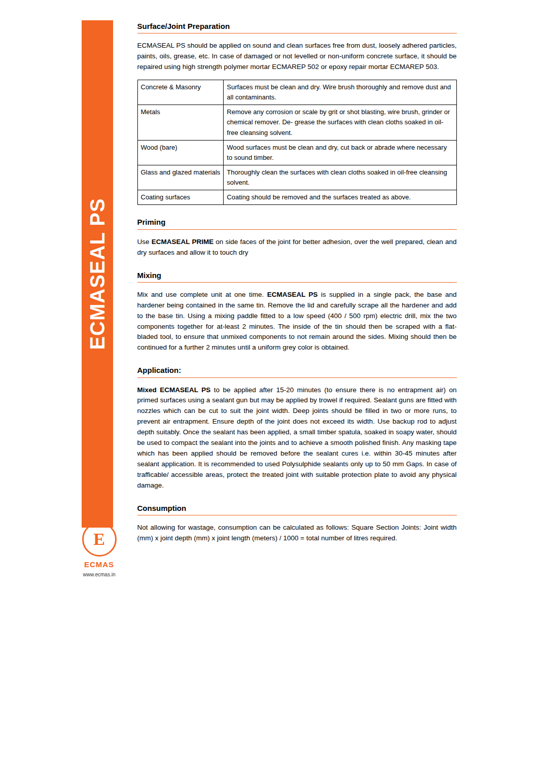ECMASEAL PS
ECMAS
www.ecmas.in
Surface/Joint Preparation
ECMASEAL PS should be applied on sound and clean surfaces free from dust, loosely adhered particles, paints, oils, grease, etc. In case of damaged or not levelled or non-uniform concrete surface, it should be repaired using high strength polymer mortar ECMAREP 502 or epoxy repair mortar ECMAREP 503.
| Concrete & Masonry | Surfaces must be clean and dry. Wire brush thoroughly and remove dust and all contaminants. |
| Metals | Remove any corrosion or scale by grit or shot blasting, wire brush, grinder or chemical remover. De- grease the surfaces with clean cloths soaked in oil-free cleansing solvent. |
| Wood (bare) | Wood surfaces must be clean and dry, cut back or abrade where necessary to sound timber. |
| Glass and glazed materials | Thoroughly clean the surfaces with clean cloths soaked in oil-free cleansing solvent. |
| Coating surfaces | Coating should be removed and the surfaces treated as above. |
Priming
Use ECMASEAL PRIME on side faces of the joint for better adhesion, over the well prepared, clean and dry surfaces and allow it to touch dry
Mixing
Mix and use complete unit at one time. ECMASEAL PS is supplied in a single pack, the base and hardener being contained in the same tin. Remove the lid and carefully scrape all the hardener and add to the base tin. Using a mixing paddle fitted to a low speed (400 / 500 rpm) electric drill, mix the two components together for at-least 2 minutes. The inside of the tin should then be scraped with a flat-bladed tool, to ensure that unmixed components to not remain around the sides. Mixing should then be continued for a further 2 minutes until a uniform grey color is obtained.
Application:
Mixed ECMASEAL PS to be applied after 15-20 minutes (to ensure there is no entrapment air) on primed surfaces using a sealant gun but may be applied by trowel if required. Sealant guns are fitted with nozzles which can be cut to suit the joint width. Deep joints should be filled in two or more runs, to prevent air entrapment. Ensure depth of the joint does not exceed its width. Use backup rod to adjust depth suitably. Once the sealant has been applied, a small timber spatula, soaked in soapy water, should be used to compact the sealant into the joints and to achieve a smooth polished finish. Any masking tape which has been applied should be removed before the sealant cures i.e. within 30-45 minutes after sealant application. It is recommended to used Polysulphide sealants only up to 50 mm Gaps. In case of trafficable/ accessible areas, protect the treated joint with suitable protection plate to avoid any physical damage.
Consumption
Not allowing for wastage, consumption can be calculated as follows: Square Section Joints: Joint width (mm) x joint depth (mm) x joint length (meters) / 1000 = total number of litres required.